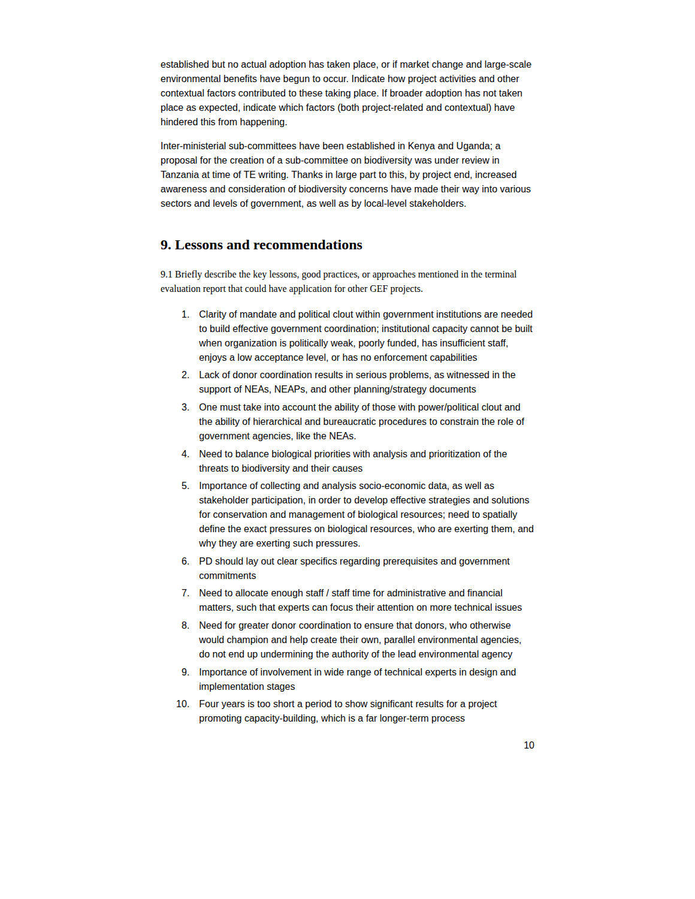established but no actual adoption has taken place, or if market change and large-scale environmental benefits have begun to occur. Indicate how project activities and other contextual factors contributed to these taking place. If broader adoption has not taken place as expected, indicate which factors (both project-related and contextual) have hindered this from happening.
Inter-ministerial sub-committees have been established in Kenya and Uganda; a proposal for the creation of a sub-committee on biodiversity was under review in Tanzania at time of TE writing. Thanks in large part to this, by project end, increased awareness and consideration of biodiversity concerns have made their way into various sectors and levels of government, as well as by local-level stakeholders.
9. Lessons and recommendations
9.1 Briefly describe the key lessons, good practices, or approaches mentioned in the terminal evaluation report that could have application for other GEF projects.
Clarity of mandate and political clout within government institutions are needed to build effective government coordination; institutional capacity cannot be built when organization is politically weak, poorly funded, has insufficient staff, enjoys a low acceptance level, or has no enforcement capabilities
Lack of donor coordination results in serious problems, as witnessed in the support of NEAs, NEAPs, and other planning/strategy documents
One must take into account the ability of those with power/political clout and the ability of hierarchical and bureaucratic procedures to constrain the role of government agencies, like the NEAs.
Need to balance biological priorities with analysis and prioritization of the threats to biodiversity and their causes
Importance of collecting and analysis socio-economic data, as well as stakeholder participation, in order to develop effective strategies and solutions for conservation and management of biological resources; need to spatially define the exact pressures on biological resources, who are exerting them, and why they are exerting such pressures.
PD should lay out clear specifics regarding prerequisites and government commitments
Need to allocate enough staff / staff time for administrative and financial matters, such that experts can focus their attention on more technical issues
Need for greater donor coordination to ensure that donors, who otherwise would champion and help create their own, parallel environmental agencies, do not end up undermining the authority of the lead environmental agency
Importance of involvement in wide range of technical experts in design and implementation stages
Four years is too short a period to show significant results for a project promoting capacity-building, which is a far longer-term process
10